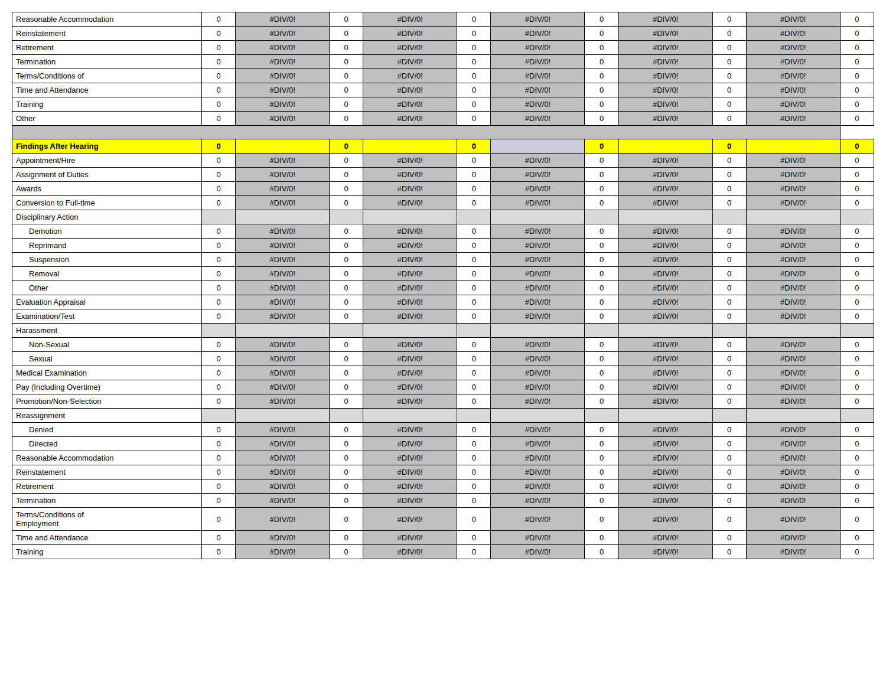| Reasonable Accommodation | 0 | #DIV/0! | 0 | #DIV/0! | 0 | #DIV/0! | 0 | #DIV/0! | 0 | #DIV/0! | 0 |
| Reinstatement | 0 | #DIV/0! | 0 | #DIV/0! | 0 | #DIV/0! | 0 | #DIV/0! | 0 | #DIV/0! | 0 |
| Retirement | 0 | #DIV/0! | 0 | #DIV/0! | 0 | #DIV/0! | 0 | #DIV/0! | 0 | #DIV/0! | 0 |
| Termination | 0 | #DIV/0! | 0 | #DIV/0! | 0 | #DIV/0! | 0 | #DIV/0! | 0 | #DIV/0! | 0 |
| Terms/Conditions of | 0 | #DIV/0! | 0 | #DIV/0! | 0 | #DIV/0! | 0 | #DIV/0! | 0 | #DIV/0! | 0 |
| Time and Attendance | 0 | #DIV/0! | 0 | #DIV/0! | 0 | #DIV/0! | 0 | #DIV/0! | 0 | #DIV/0! | 0 |
| Training | 0 | #DIV/0! | 0 | #DIV/0! | 0 | #DIV/0! | 0 | #DIV/0! | 0 | #DIV/0! | 0 |
| Other | 0 | #DIV/0! | 0 | #DIV/0! | 0 | #DIV/0! | 0 | #DIV/0! | 0 | #DIV/0! | 0 |
| Findings After Hearing | 0 | | 0 | | 0 | | 0 | | 0 | | 0 |
| Appointment/Hire | 0 | #DIV/0! | 0 | #DIV/0! | 0 | #DIV/0! | 0 | #DIV/0! | 0 | #DIV/0! | 0 |
| Assignment of Duties | 0 | #DIV/0! | 0 | #DIV/0! | 0 | #DIV/0! | 0 | #DIV/0! | 0 | #DIV/0! | 0 |
| Awards | 0 | #DIV/0! | 0 | #DIV/0! | 0 | #DIV/0! | 0 | #DIV/0! | 0 | #DIV/0! | 0 |
| Conversion to Full-time | 0 | #DIV/0! | 0 | #DIV/0! | 0 | #DIV/0! | 0 | #DIV/0! | 0 | #DIV/0! | 0 |
| Disciplinary Action | | | | | | | | | | | |
| Demotion | 0 | #DIV/0! | 0 | #DIV/0! | 0 | #DIV/0! | 0 | #DIV/0! | 0 | #DIV/0! | 0 |
| Reprimand | 0 | #DIV/0! | 0 | #DIV/0! | 0 | #DIV/0! | 0 | #DIV/0! | 0 | #DIV/0! | 0 |
| Suspension | 0 | #DIV/0! | 0 | #DIV/0! | 0 | #DIV/0! | 0 | #DIV/0! | 0 | #DIV/0! | 0 |
| Removal | 0 | #DIV/0! | 0 | #DIV/0! | 0 | #DIV/0! | 0 | #DIV/0! | 0 | #DIV/0! | 0 |
| Other | 0 | #DIV/0! | 0 | #DIV/0! | 0 | #DIV/0! | 0 | #DIV/0! | 0 | #DIV/0! | 0 |
| Evaluation Appraisal | 0 | #DIV/0! | 0 | #DIV/0! | 0 | #DIV/0! | 0 | #DIV/0! | 0 | #DIV/0! | 0 |
| Examination/Test | 0 | #DIV/0! | 0 | #DIV/0! | 0 | #DIV/0! | 0 | #DIV/0! | 0 | #DIV/0! | 0 |
| Harassment | | | | | | | | | | | |
| Non-Sexual | 0 | #DIV/0! | 0 | #DIV/0! | 0 | #DIV/0! | 0 | #DIV/0! | 0 | #DIV/0! | 0 |
| Sexual | 0 | #DIV/0! | 0 | #DIV/0! | 0 | #DIV/0! | 0 | #DIV/0! | 0 | #DIV/0! | 0 |
| Medical Examination | 0 | #DIV/0! | 0 | #DIV/0! | 0 | #DIV/0! | 0 | #DIV/0! | 0 | #DIV/0! | 0 |
| Pay (Including Overtime) | 0 | #DIV/0! | 0 | #DIV/0! | 0 | #DIV/0! | 0 | #DIV/0! | 0 | #DIV/0! | 0 |
| Promotion/Non-Selection | 0 | #DIV/0! | 0 | #DIV/0! | 0 | #DIV/0! | 0 | #DIV/0! | 0 | #DIV/0! | 0 |
| Reassignment | | | | | | | | | | | |
| Denied | 0 | #DIV/0! | 0 | #DIV/0! | 0 | #DIV/0! | 0 | #DIV/0! | 0 | #DIV/0! | 0 |
| Directed | 0 | #DIV/0! | 0 | #DIV/0! | 0 | #DIV/0! | 0 | #DIV/0! | 0 | #DIV/0! | 0 |
| Reasonable Accommodation | 0 | #DIV/0! | 0 | #DIV/0! | 0 | #DIV/0! | 0 | #DIV/0! | 0 | #DIV/0! | 0 |
| Reinstatement | 0 | #DIV/0! | 0 | #DIV/0! | 0 | #DIV/0! | 0 | #DIV/0! | 0 | #DIV/0! | 0 |
| Retirement | 0 | #DIV/0! | 0 | #DIV/0! | 0 | #DIV/0! | 0 | #DIV/0! | 0 | #DIV/0! | 0 |
| Termination | 0 | #DIV/0! | 0 | #DIV/0! | 0 | #DIV/0! | 0 | #DIV/0! | 0 | #DIV/0! | 0 |
| Terms/Conditions of Employment | 0 | #DIV/0! | 0 | #DIV/0! | 0 | #DIV/0! | 0 | #DIV/0! | 0 | #DIV/0! | 0 |
| Time and Attendance | 0 | #DIV/0! | 0 | #DIV/0! | 0 | #DIV/0! | 0 | #DIV/0! | 0 | #DIV/0! | 0 |
| Training | 0 | #DIV/0! | 0 | #DIV/0! | 0 | #DIV/0! | 0 | #DIV/0! | 0 | #DIV/0! | 0 |